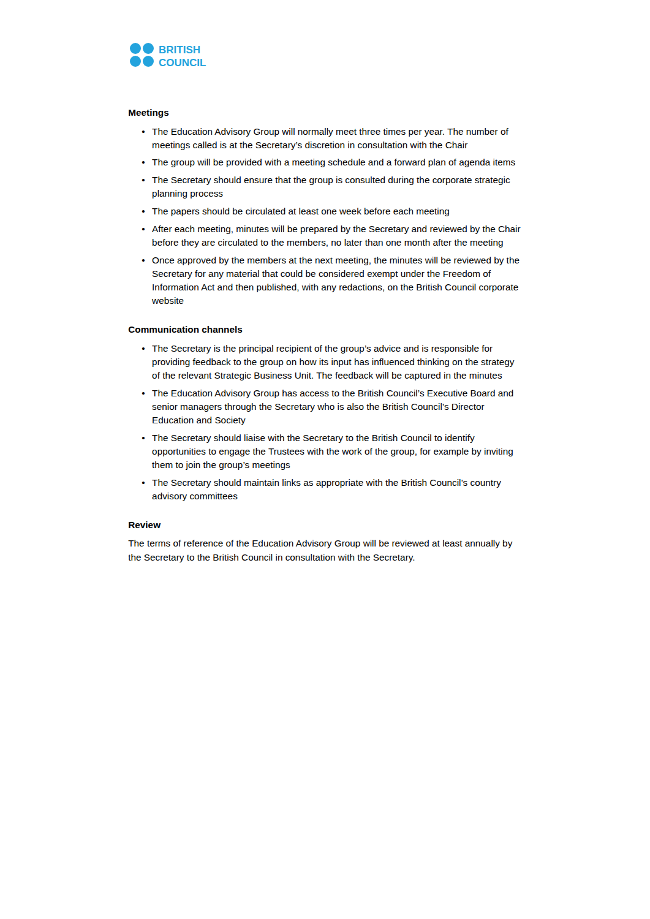BRITISH COUNCIL
Meetings
The Education Advisory Group will normally meet three times per year. The number of meetings called is at the Secretary’s discretion in consultation with the Chair
The group will be provided with a meeting schedule and a forward plan of agenda items
The Secretary should ensure that the group is consulted during the corporate strategic planning process
The papers should be circulated at least one week before each meeting
After each meeting, minutes will be prepared by the Secretary and reviewed by the Chair before they are circulated to the members, no later than one month after the meeting
Once approved by the members at the next meeting, the minutes will be reviewed by the Secretary for any material that could be considered exempt under the Freedom of Information Act and then published, with any redactions, on the British Council corporate website
Communication channels
The Secretary is the principal recipient of the group’s advice and is responsible for providing feedback to the group on how its input has influenced thinking on the strategy of the relevant Strategic Business Unit. The feedback will be captured in the minutes
The Education Advisory Group has access to the British Council’s Executive Board and senior managers through the Secretary who is also the British Council’s Director Education and Society
The Secretary should liaise with the Secretary to the British Council to identify opportunities to engage the Trustees with the work of the group, for example by inviting them to join the group’s meetings
The Secretary should maintain links as appropriate with the British Council’s country advisory committees
Review
The terms of reference of the Education Advisory Group will be reviewed at least annually by the Secretary to the British Council in consultation with the Secretary.